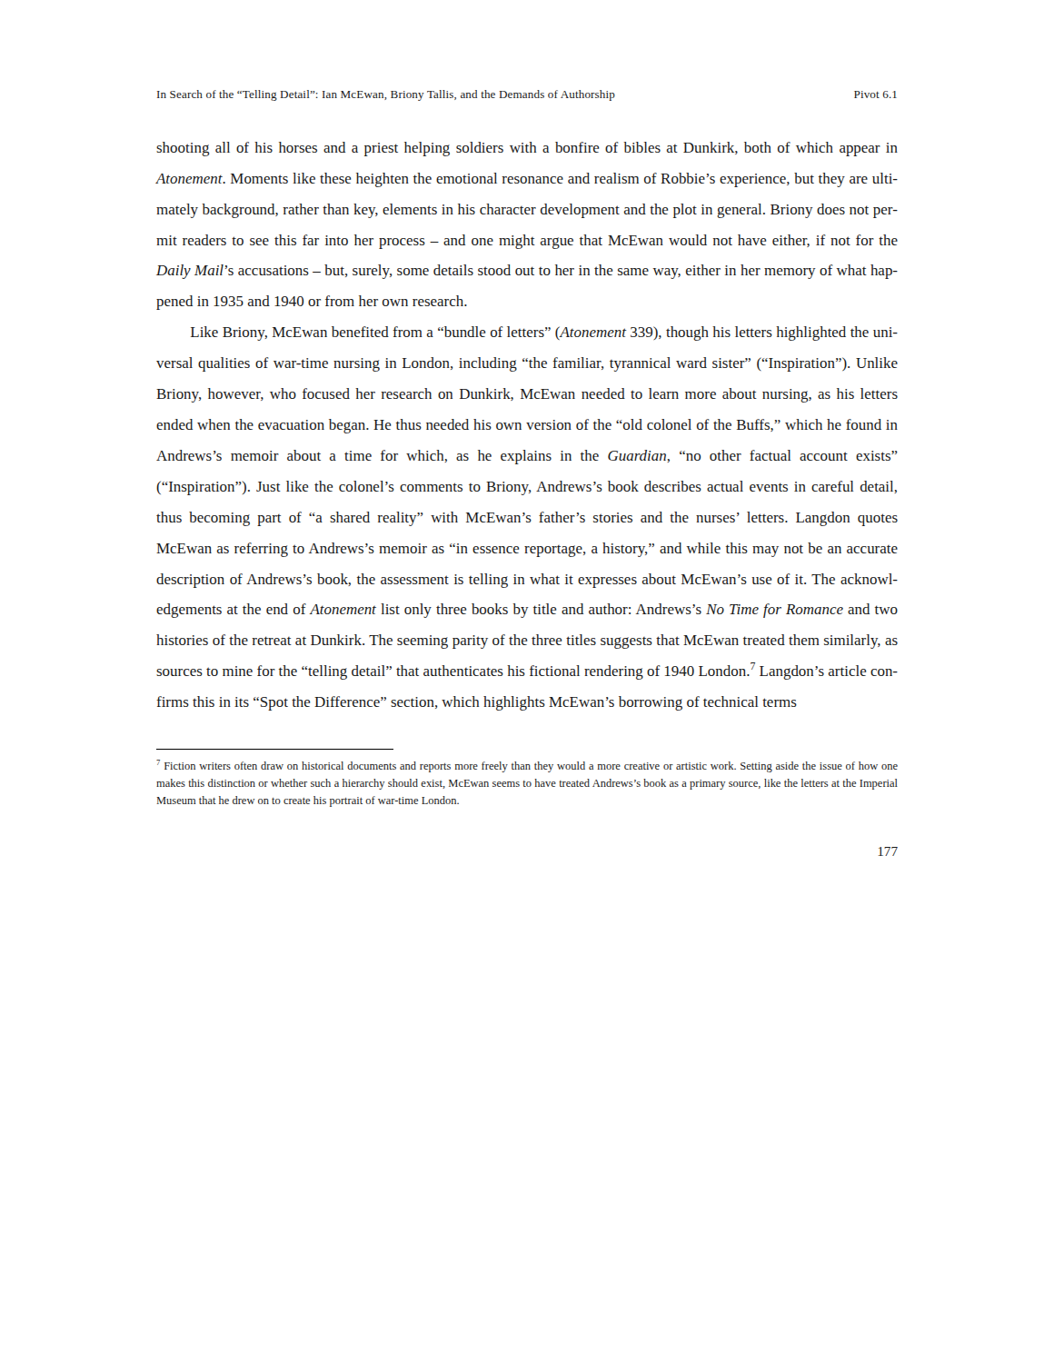In Search of the “Telling Detail”: Ian McEwan, Briony Tallis, and the Demands of Authorship Pivot 6.1
shooting all of his horses and a priest helping soldiers with a bonfire of bibles at Dunkirk, both of which appear in Atonement. Moments like these heighten the emotional resonance and realism of Robbie’s experience, but they are ultimately background, rather than key, elements in his character development and the plot in general. Briony does not permit readers to see this far into her process – and one might argue that McEwan would not have either, if not for the Daily Mail’s accusations – but, surely, some details stood out to her in the same way, either in her memory of what happened in 1935 and 1940 or from her own research.
Like Briony, McEwan benefited from a “bundle of letters” (Atonement 339), though his letters highlighted the universal qualities of war-time nursing in London, including “the familiar, tyrannical ward sister” (“Inspiration”). Unlike Briony, however, who focused her research on Dunkirk, McEwan needed to learn more about nursing, as his letters ended when the evacuation began. He thus needed his own version of the “old colonel of the Buffs,” which he found in Andrews’s memoir about a time for which, as he explains in the Guardian, “no other factual account exists” (“Inspiration”). Just like the colonel’s comments to Briony, Andrews’s book describes actual events in careful detail, thus becoming part of “a shared reality” with McEwan’s father’s stories and the nurses’ letters. Langdon quotes McEwan as referring to Andrews’s memoir as “in essence reportage, a history,” and while this may not be an accurate description of Andrews’s book, the assessment is telling in what it expresses about McEwan’s use of it. The acknowledgements at the end of Atonement list only three books by title and author: Andrews’s No Time for Romance and two histories of the retreat at Dunkirk. The seeming parity of the three titles suggests that McEwan treated them similarly, as sources to mine for the “telling detail” that authenticates his fictional rendering of 1940 London.7 Langdon’s article confirms this in its “Spot the Difference” section, which highlights McEwan’s borrowing of technical terms
7 Fiction writers often draw on historical documents and reports more freely than they would a more creative or artistic work. Setting aside the issue of how one makes this distinction or whether such a hierarchy should exist, McEwan seems to have treated Andrews’s book as a primary source, like the letters at the Imperial Museum that he drew on to create his portrait of war-time London.
177